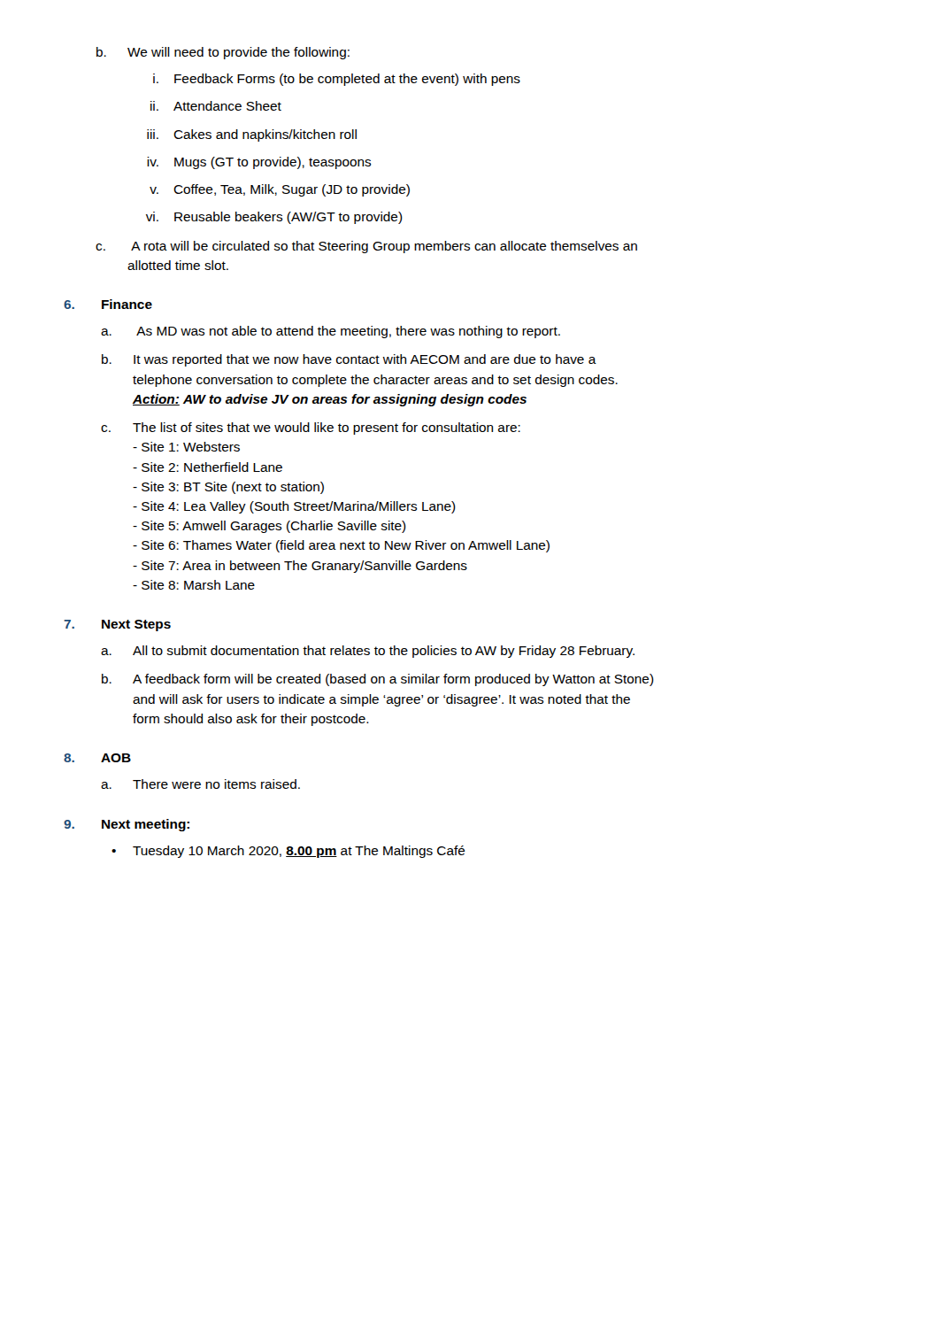We will need to provide the following:
Feedback Forms (to be completed at the event) with pens
Attendance Sheet
Cakes and napkins/kitchen roll
Mugs (GT to provide), teaspoons
Coffee, Tea, Milk, Sugar (JD to provide)
Reusable beakers (AW/GT to provide)
A rota will be circulated so that Steering Group members can allocate themselves an allotted time slot.
Finance
As MD was not able to attend the meeting, there was nothing to report.
It was reported that we now have contact with AECOM and are due to have a telephone conversation to complete the character areas and to set design codes.
Action: AW to advise JV on areas for assigning design codes
The list of sites that we would like to present for consultation are:
- Site 1: Websters
- Site 2: Netherfield Lane
- Site 3: BT Site (next to station)
- Site 4: Lea Valley (South Street/Marina/Millers Lane)
- Site 5: Amwell Garages (Charlie Saville site)
- Site 6: Thames Water (field area next to New River on Amwell Lane)
- Site 7: Area in between The Granary/Sanville Gardens
- Site 8: Marsh Lane
Next Steps
All to submit documentation that relates to the policies to AW by Friday 28 February.
A feedback form will be created (based on a similar form produced by Watton at Stone) and will ask for users to indicate a simple ‘agree’ or ‘disagree’. It was noted that the form should also ask for their postcode.
AOB
There were no items raised.
Next meeting:
Tuesday 10 March 2020, 8.00 pm at The Maltings Café